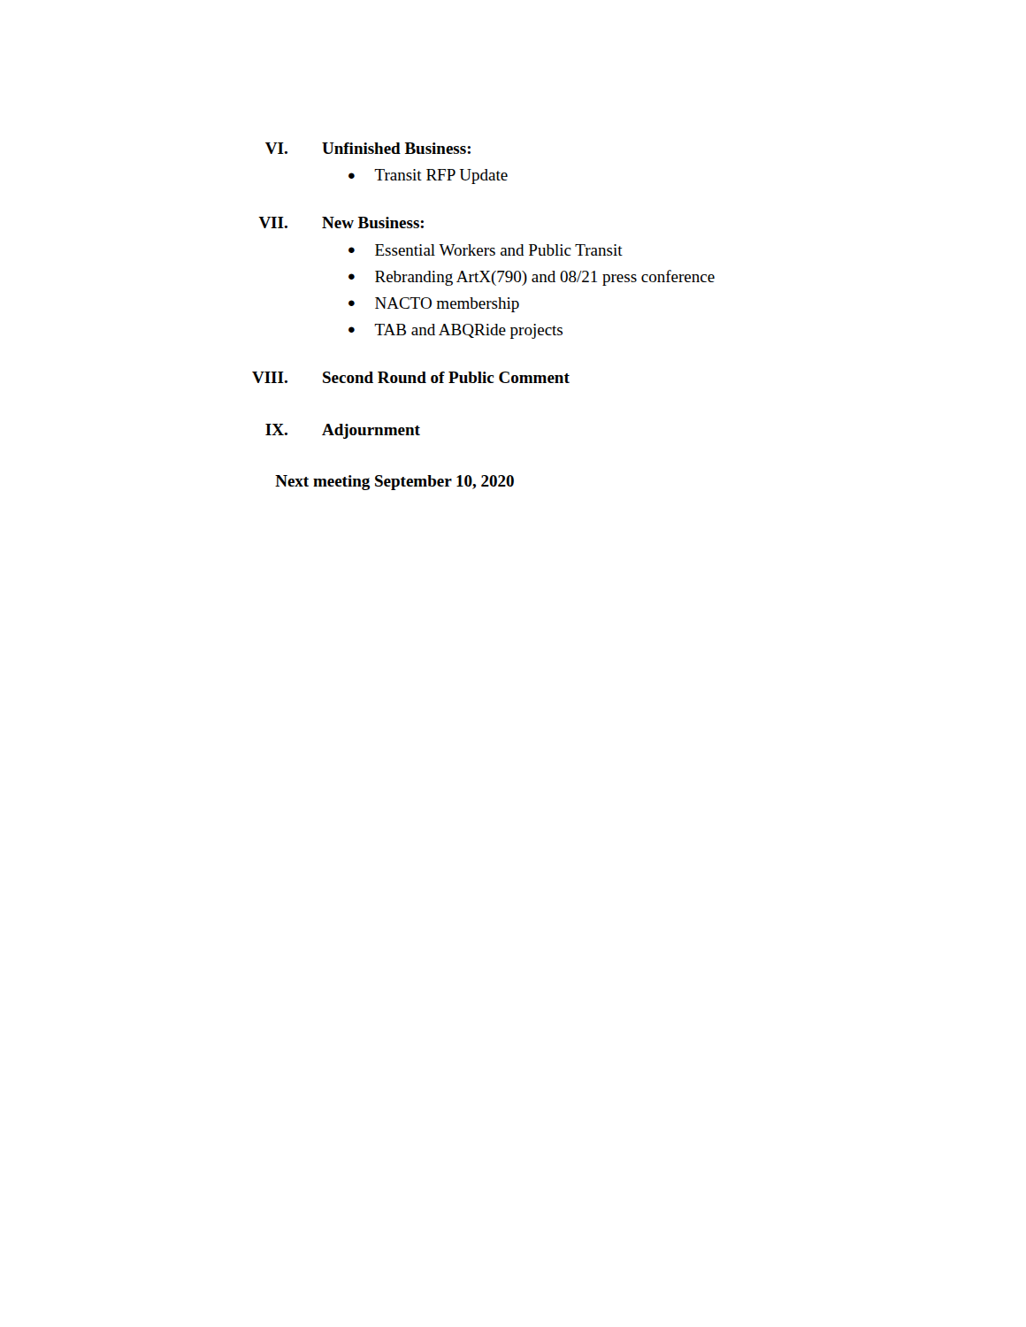Unfinished Business:
Transit RFP Update
New Business:
Essential Workers and Public Transit
Rebranding ArtX(790) and 08/21 press conference
NACTO membership
TAB and ABQRide projects
Second Round of Public Comment
Adjournment
Next meeting September 10, 2020